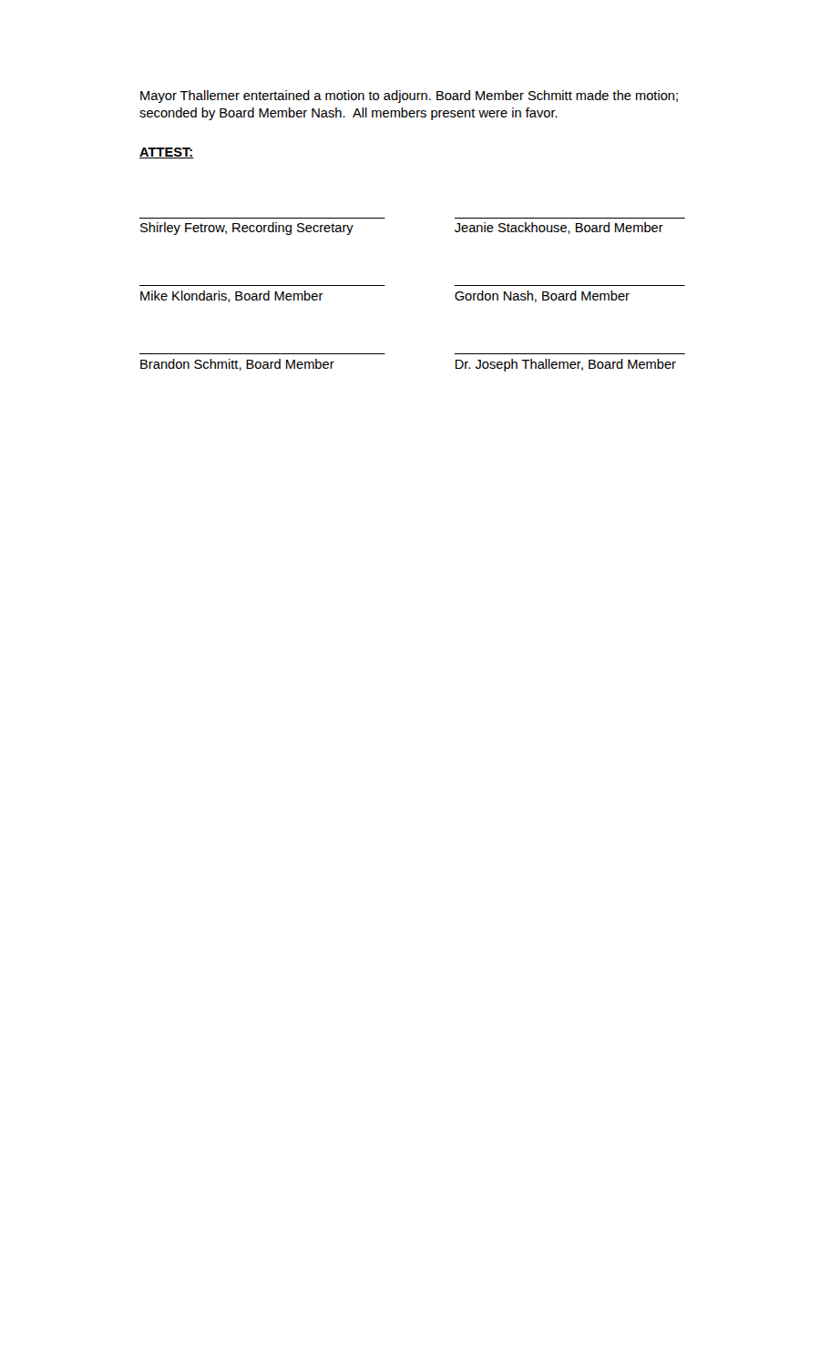Mayor Thallemer entertained a motion to adjourn. Board Member Schmitt made the motion; seconded by Board Member Nash. All members present were in favor.
ATTEST:
| _________________________________ Shirley Fetrow, Recording Secretary | _______________________________ Jeanie Stackhouse, Board Member |
| _________________________________ Mike Klondaris, Board Member | _______________________________ Gordon Nash, Board Member |
| _________________________________ Brandon Schmitt, Board Member | _______________________________ Dr. Joseph Thallemer, Board Member |